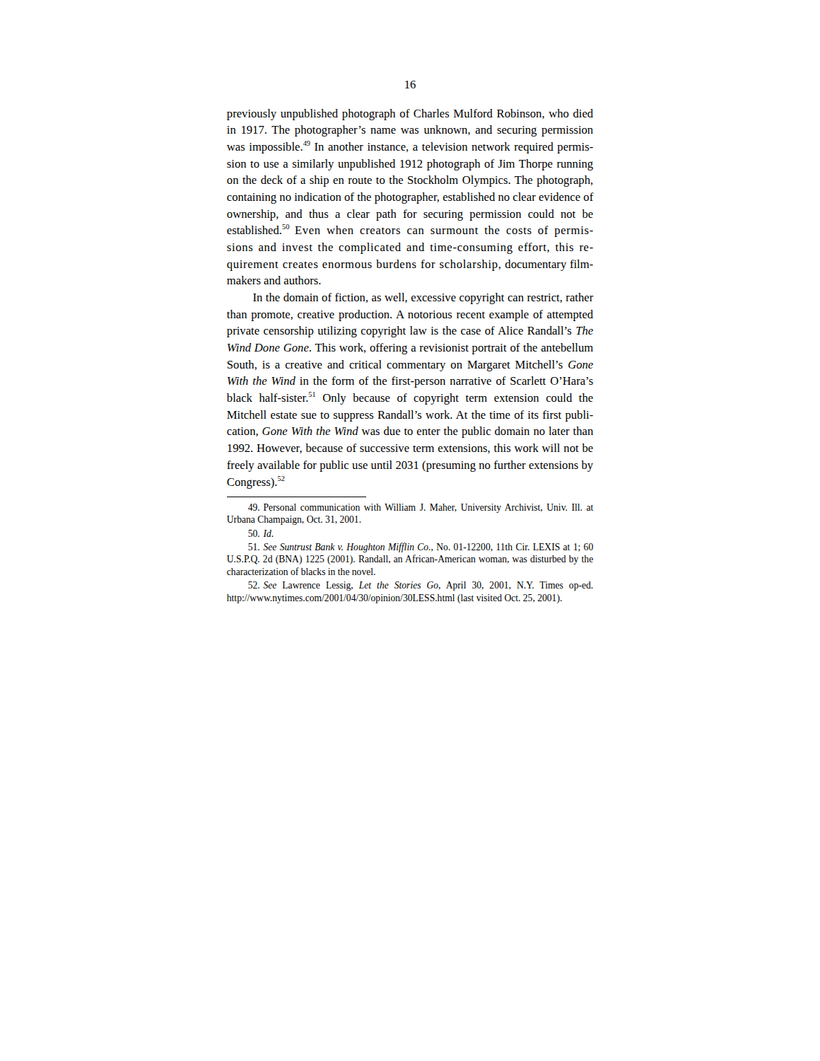16
previously unpublished photograph of Charles Mulford Robinson, who died in 1917. The photographer’s name was unknown, and securing permission was impossible.49 In another instance, a television network required permission to use a similarly unpublished 1912 photograph of Jim Thorpe running on the deck of a ship en route to the Stockholm Olympics. The photograph, containing no indication of the photographer, established no clear evidence of ownership, and thus a clear path for securing permission could not be established.50 Even when creators can surmount the costs of permissions and invest the complicated and time-consuming effort, this requirement creates enormous burdens for scholarship, documentary filmmakers and authors.
In the domain of fiction, as well, excessive copyright can restrict, rather than promote, creative production. A notorious recent example of attempted private censorship utilizing copyright law is the case of Alice Randall’s The Wind Done Gone. This work, offering a revisionist portrait of the antebellum South, is a creative and critical commentary on Margaret Mitchell’s Gone With the Wind in the form of the first-person narrative of Scarlett O’Hara’s black half-sister.51 Only because of copyright term extension could the Mitchell estate sue to suppress Randall’s work. At the time of its first publication, Gone With the Wind was due to enter the public domain no later than 1992. However, because of successive term extensions, this work will not be freely available for public use until 2031 (presuming no further extensions by Congress).52
49. Personal communication with William J. Maher, University Archivist, Univ. Ill. at Urbana Champaign, Oct. 31, 2001.
50. Id.
51. See Suntrust Bank v. Houghton Mifflin Co., No. 01-12200, 11th Cir. LEXIS at 1; 60 U.S.P.Q. 2d (BNA) 1225 (2001). Randall, an African-American woman, was disturbed by the characterization of blacks in the novel.
52. See Lawrence Lessig, Let the Stories Go, April 30, 2001, N.Y. Times op-ed. http://www.nytimes.com/2001/04/30/opinion/30LESS.html (last visited Oct. 25, 2001).